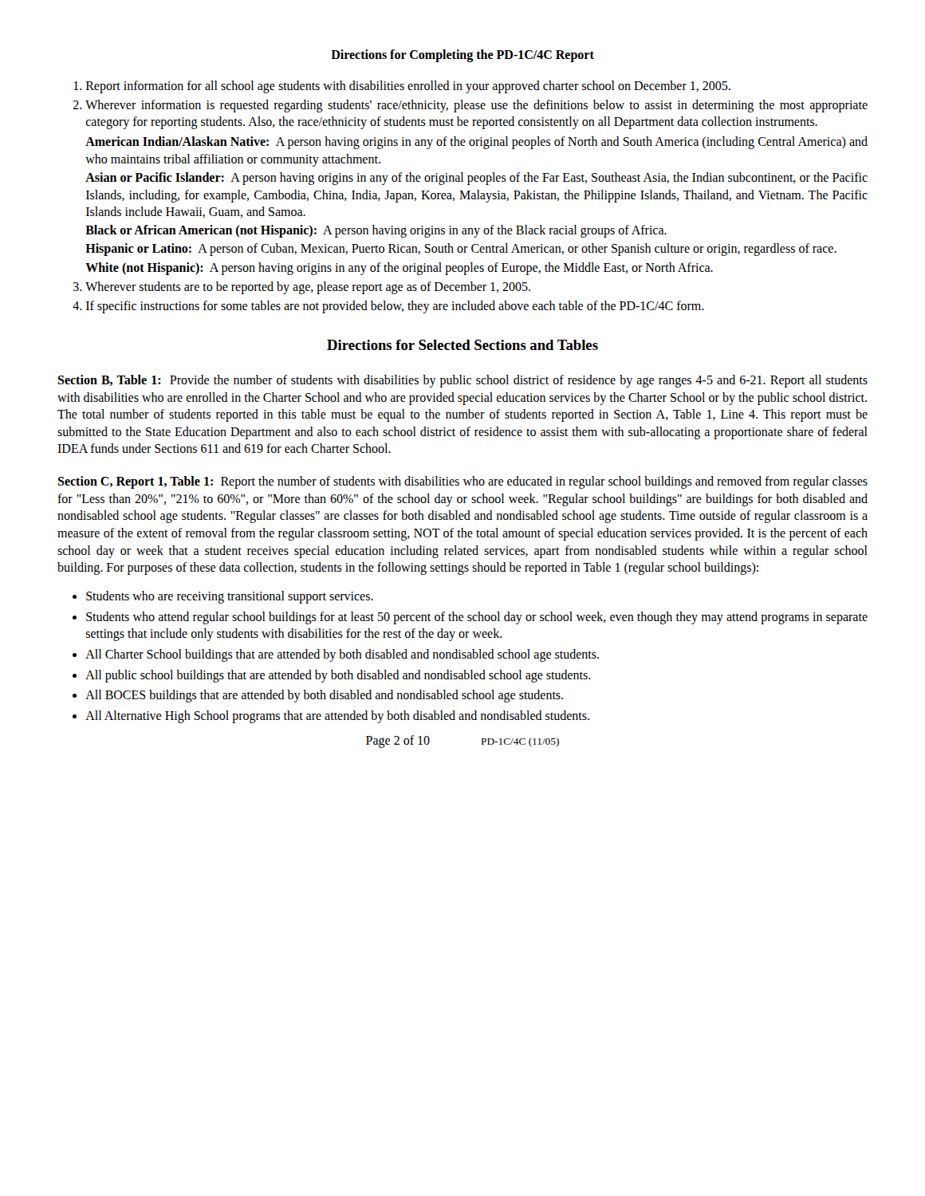Directions for Completing the PD-1C/4C Report
Report information for all school age students with disabilities enrolled in your approved charter school on December 1, 2005.
Wherever information is requested regarding students' race/ethnicity, please use the definitions below to assist in determining the most appropriate category for reporting students. Also, the race/ethnicity of students must be reported consistently on all Department data collection instruments.
American Indian/Alaskan Native: A person having origins in any of the original peoples of North and South America (including Central America) and who maintains tribal affiliation or community attachment.
Asian or Pacific Islander: A person having origins in any of the original peoples of the Far East, Southeast Asia, the Indian subcontinent, or the Pacific Islands, including, for example, Cambodia, China, India, Japan, Korea, Malaysia, Pakistan, the Philippine Islands, Thailand, and Vietnam. The Pacific Islands include Hawaii, Guam, and Samoa.
Black or African American (not Hispanic): A person having origins in any of the Black racial groups of Africa.
Hispanic or Latino: A person of Cuban, Mexican, Puerto Rican, South or Central American, or other Spanish culture or origin, regardless of race.
White (not Hispanic): A person having origins in any of the original peoples of Europe, the Middle East, or North Africa.
Wherever students are to be reported by age, please report age as of December 1, 2005.
If specific instructions for some tables are not provided below, they are included above each table of the PD-1C/4C form.
Directions for Selected Sections and Tables
Section B, Table 1: Provide the number of students with disabilities by public school district of residence by age ranges 4-5 and 6-21. Report all students with disabilities who are enrolled in the Charter School and who are provided special education services by the Charter School or by the public school district. The total number of students reported in this table must be equal to the number of students reported in Section A, Table 1, Line 4. This report must be submitted to the State Education Department and also to each school district of residence to assist them with sub-allocating a proportionate share of federal IDEA funds under Sections 611 and 619 for each Charter School.
Section C, Report 1, Table 1: Report the number of students with disabilities who are educated in regular school buildings and removed from regular classes for "Less than 20%", "21% to 60%", or "More than 60%" of the school day or school week. "Regular school buildings" are buildings for both disabled and nondisabled school age students. "Regular classes" are classes for both disabled and nondisabled school age students. Time outside of regular classroom is a measure of the extent of removal from the regular classroom setting, NOT of the total amount of special education services provided. It is the percent of each school day or week that a student receives special education including related services, apart from nondisabled students while within a regular school building. For purposes of these data collection, students in the following settings should be reported in Table 1 (regular school buildings):
Students who are receiving transitional support services.
Students who attend regular school buildings for at least 50 percent of the school day or school week, even though they may attend programs in separate settings that include only students with disabilities for the rest of the day or week.
All Charter School buildings that are attended by both disabled and nondisabled school age students.
All public school buildings that are attended by both disabled and nondisabled school age students.
All BOCES buildings that are attended by both disabled and nondisabled school age students.
All Alternative High School programs that are attended by both disabled and nondisabled students.
Page 2 of 10 PD-1C/4C (11/05)